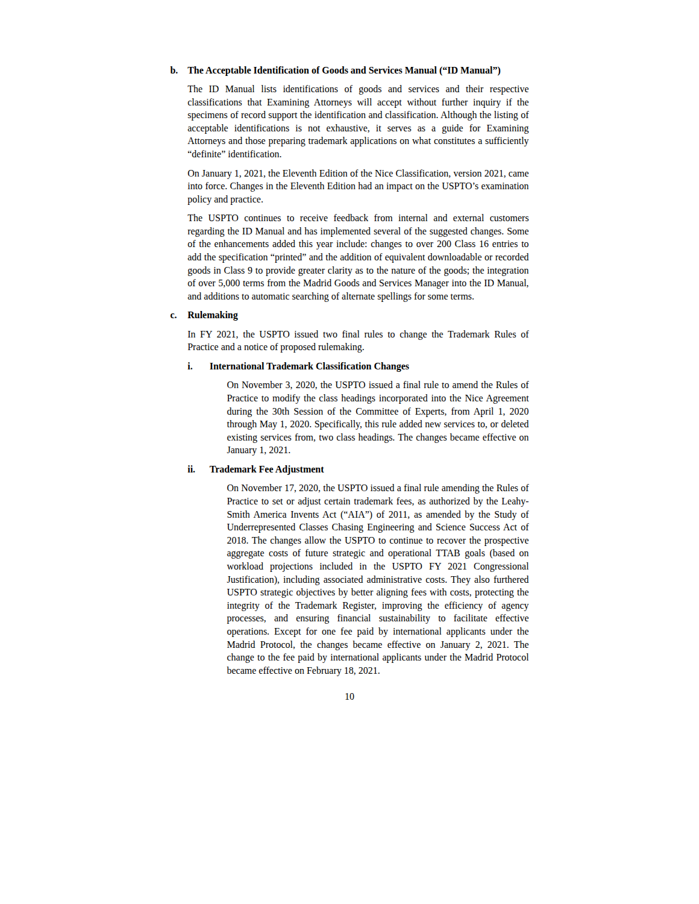b.
The Acceptable Identification of Goods and Services Manual (“ID Manual”)
The ID Manual lists identifications of goods and services and their respective classifications that Examining Attorneys will accept without further inquiry if the specimens of record support the identification and classification. Although the listing of acceptable identifications is not exhaustive, it serves as a guide for Examining Attorneys and those preparing trademark applications on what constitutes a sufficiently “definite” identification.
On January 1, 2021, the Eleventh Edition of the Nice Classification, version 2021, came into force. Changes in the Eleventh Edition had an impact on the USPTO’s examination policy and practice.
The USPTO continues to receive feedback from internal and external customers regarding the ID Manual and has implemented several of the suggested changes. Some of the enhancements added this year include: changes to over 200 Class 16 entries to add the specification “printed” and the addition of equivalent downloadable or recorded goods in Class 9 to provide greater clarity as to the nature of the goods; the integration of over 5,000 terms from the Madrid Goods and Services Manager into the ID Manual, and additions to automatic searching of alternate spellings for some terms.
c.
Rulemaking
In FY 2021, the USPTO issued two final rules to change the Trademark Rules of Practice and a notice of proposed rulemaking.
i.
International Trademark Classification Changes
On November 3, 2020, the USPTO issued a final rule to amend the Rules of Practice to modify the class headings incorporated into the Nice Agreement during the 30th Session of the Committee of Experts, from April 1, 2020 through May 1, 2020. Specifically, this rule added new services to, or deleted existing services from, two class headings. The changes became effective on January 1, 2021.
ii.
Trademark Fee Adjustment
On November 17, 2020, the USPTO issued a final rule amending the Rules of Practice to set or adjust certain trademark fees, as authorized by the Leahy-Smith America Invents Act (“AIA”) of 2011, as amended by the Study of Underrepresented Classes Chasing Engineering and Science Success Act of 2018. The changes allow the USPTO to continue to recover the prospective aggregate costs of future strategic and operational TTAB goals (based on workload projections included in the USPTO FY 2021 Congressional Justification), including associated administrative costs. They also furthered USPTO strategic objectives by better aligning fees with costs, protecting the integrity of the Trademark Register, improving the efficiency of agency processes, and ensuring financial sustainability to facilitate effective operations. Except for one fee paid by international applicants under the Madrid Protocol, the changes became effective on January 2, 2021. The change to the fee paid by international applicants under the Madrid Protocol became effective on February 18, 2021.
10